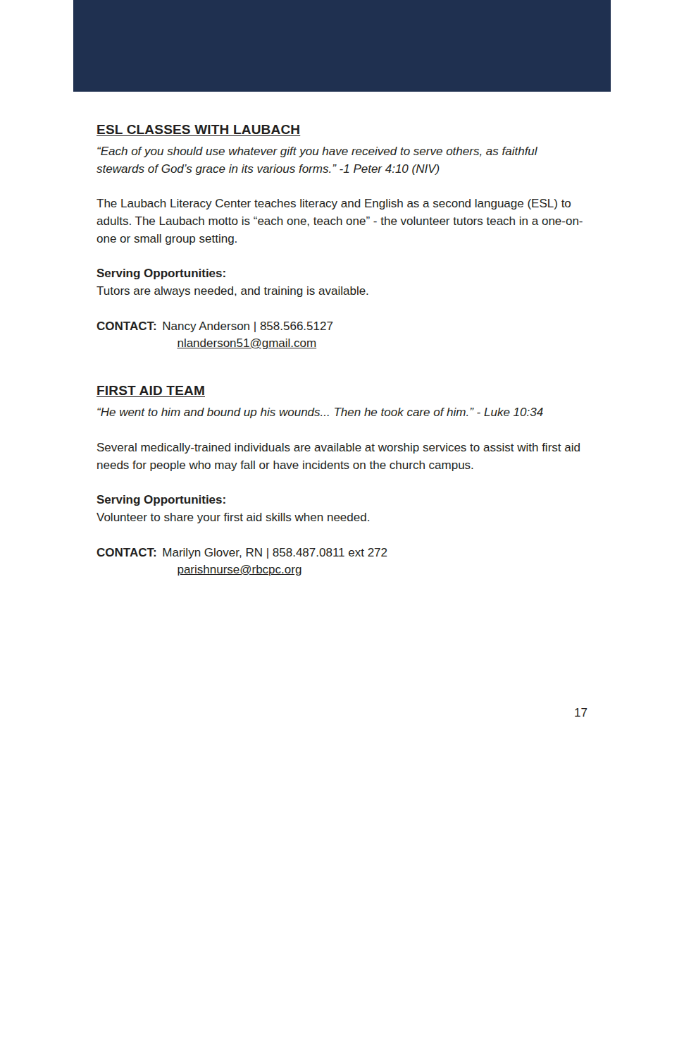ESL CLASSES WITH LAUBACH
“Each of you should use whatever gift you have received to serve others, as faithful stewards of God’s grace in its various forms.” -1 Peter 4:10 (NIV)
The Laubach Literacy Center teaches literacy and English as a second language (ESL) to adults. The Laubach motto is “each one, teach one” - the volunteer tutors teach in a one-on-one or small group setting.
Serving Opportunities:
Tutors are always needed, and training is available.
CONTACT: Nancy Anderson | 858.566.5127 nlanderson51@gmail.com
FIRST AID TEAM
“He went to him and bound up his wounds... Then he took care of him.” - Luke 10:34
Several medically-trained individuals are available at worship services to assist with first aid needs for people who may fall or have incidents on the church campus.
Serving Opportunities:
Volunteer to share your first aid skills when needed.
CONTACT: Marilyn Glover, RN | 858.487.0811 ext 272 parishnurse@rbcpc.org
17